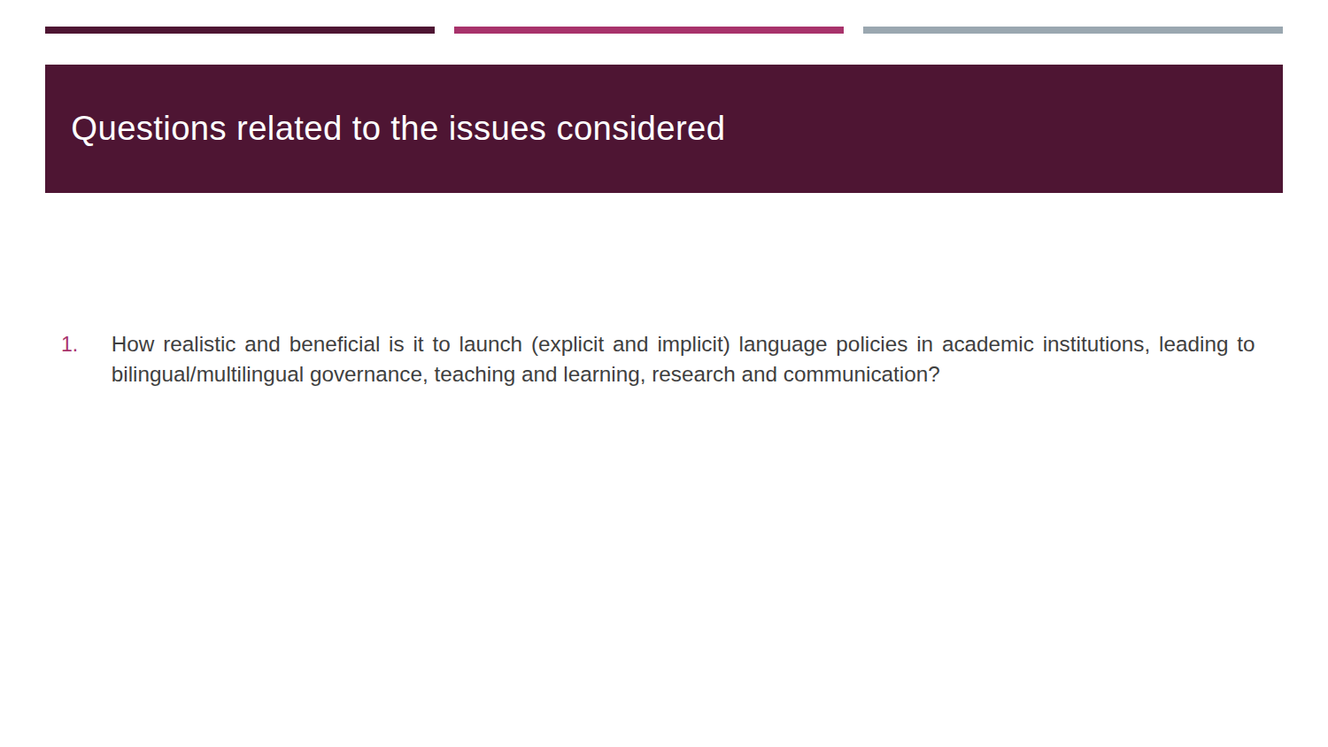Questions related to the issues considered
How realistic and beneficial is it to launch (explicit and implicit) language policies in academic institutions, leading to bilingual/multilingual governance, teaching and learning, research and communication?